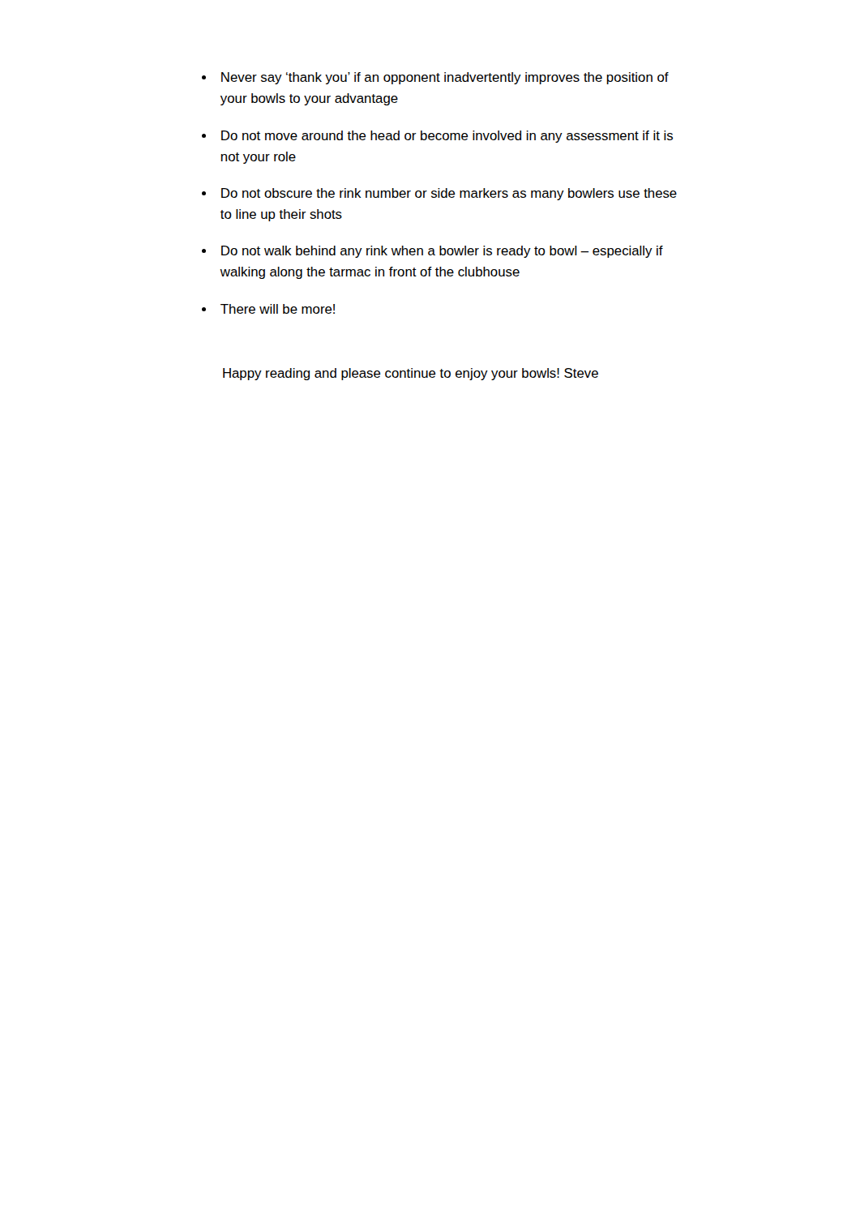Never say ‘thank you’ if an opponent inadvertently improves the position of your bowls to your advantage
Do not move around the head or become involved in any assessment if it is not your role
Do not obscure the rink number or side markers as many bowlers use these to line up their shots
Do not walk behind any rink when a bowler is ready to bowl – especially if walking along the tarmac in front of the clubhouse
There will be more!
Happy reading and please continue to enjoy your bowls! Steve